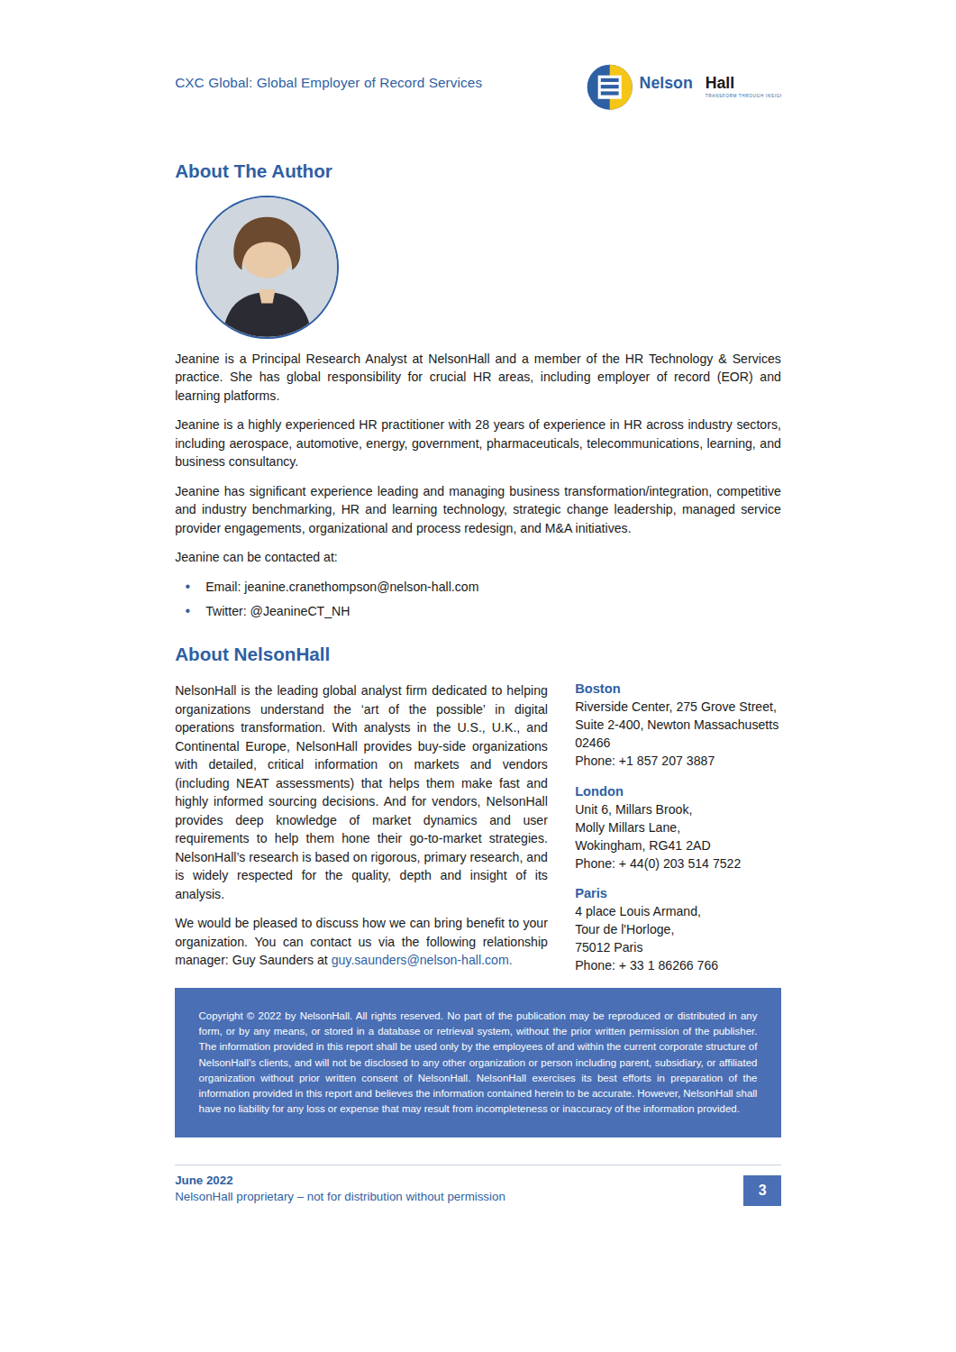CXC Global: Global Employer of Record Services
Nelson Hall TRANSFORM THROUGH INSIGHT
About The Author
Jeanine is a Principal Research Analyst at NelsonHall and a member of the HR Technology & Services practice. She has global responsibility for crucial HR areas, including employer of record (EOR) and learning platforms.
Jeanine is a highly experienced HR practitioner with 28 years of experience in HR across industry sectors, including aerospace, automotive, energy, government, pharmaceuticals, telecommunications, learning, and business consultancy.
Jeanine has significant experience leading and managing business transformation/integration, competitive and industry benchmarking, HR and learning technology, strategic change leadership, managed service provider engagements, organizational and process redesign, and M&A initiatives.
Jeanine can be contacted at:
Email: jeanine.cranethompson@nelson-hall.com
Twitter: @JeanineCT_NH
About NelsonHall
NelsonHall is the leading global analyst firm dedicated to helping organizations understand the ‘art of the possible’ in digital operations transformation. With analysts in the U.S., U.K., and Continental Europe, NelsonHall provides buy-side organizations with detailed, critical information on markets and vendors (including NEAT assessments) that helps them make fast and highly informed sourcing decisions. And for vendors, NelsonHall provides deep knowledge of market dynamics and user requirements to help them hone their go-to-market strategies. NelsonHall’s research is based on rigorous, primary research, and is widely respected for the quality, depth and insight of its analysis.
We would be pleased to discuss how we can bring benefit to your organization. You can contact us via the following relationship manager: Guy Saunders at guy.saunders@nelson-hall.com.
Boston
Riverside Center, 275 Grove Street, Suite 2-400, Newton Massachusetts 02466
Phone: +1 857 207 3887
London
Unit 6, Millars Brook,
Molly Millars Lane,
Wokingham, RG41 2AD
Phone: + 44(0) 203 514 7522
Paris
4 place Louis Armand,
Tour de l'Horloge,
75012 Paris
Phone: + 33 1 86266 766
Copyright © 2022 by NelsonHall. All rights reserved. No part of the publication may be reproduced or distributed in any form, or by any means, or stored in a database or retrieval system, without the prior written permission of the publisher. The information provided in this report shall be used only by the employees of and within the current corporate structure of NelsonHall’s clients, and will not be disclosed to any other organization or person including parent, subsidiary, or affiliated organization without prior written consent of NelsonHall. NelsonHall exercises its best efforts in preparation of the information provided in this report and believes the information contained herein to be accurate. However, NelsonHall shall have no liability for any loss or expense that may result from incompleteness or inaccuracy of the information provided.
June 2022
NelsonHall proprietary – not for distribution without permission
3